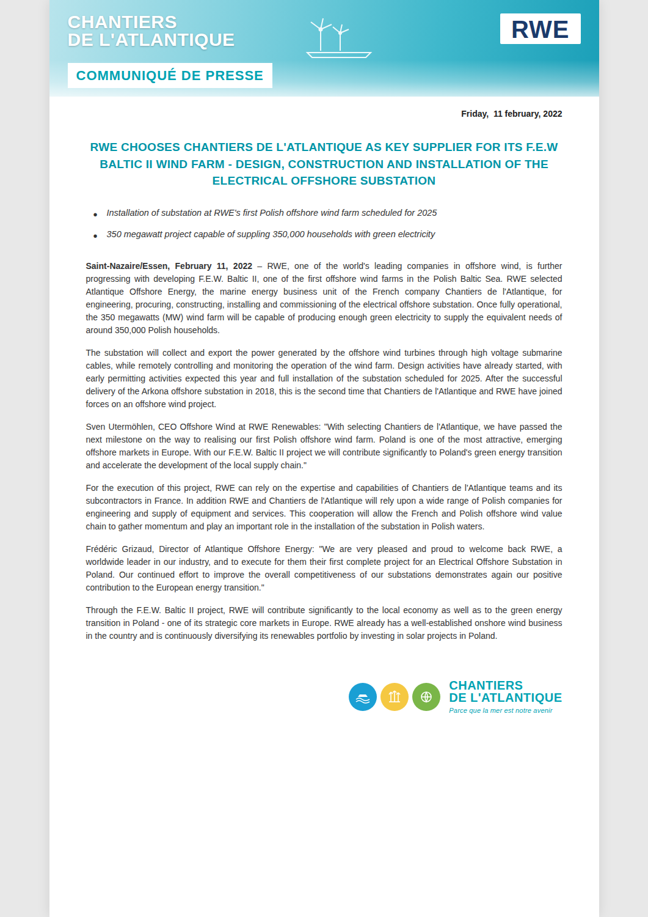Chantiers de l'Atlantique
RWE
Communiqué de presse
Friday, 11 february, 2022
RWE chooses Chantiers de l'Atlantique as key supplier for its F.E.W Baltic II wind farm - design, construction and installation of the electrical offshore substation
Installation of substation at RWE's first Polish offshore wind farm scheduled for 2025
350 megawatt project capable of suppling 350,000 households with green electricity
Saint-Nazaire/Essen, February 11, 2022 – RWE, one of the world's leading companies in offshore wind, is further progressing with developing F.E.W. Baltic II, one of the first offshore wind farms in the Polish Baltic Sea. RWE selected Atlantique Offshore Energy, the marine energy business unit of the French company Chantiers de l'Atlantique, for engineering, procuring, constructing, installing and commissioning of the electrical offshore substation. Once fully operational, the 350 megawatts (MW) wind farm will be capable of producing enough green electricity to supply the equivalent needs of around 350,000 Polish households.
The substation will collect and export the power generated by the offshore wind turbines through high voltage submarine cables, while remotely controlling and monitoring the operation of the wind farm. Design activities have already started, with early permitting activities expected this year and full installation of the substation scheduled for 2025. After the successful delivery of the Arkona offshore substation in 2018, this is the second time that Chantiers de l'Atlantique and RWE have joined forces on an offshore wind project.
Sven Utermöhlen, CEO Offshore Wind at RWE Renewables: "With selecting Chantiers de l'Atlantique, we have passed the next milestone on the way to realising our first Polish offshore wind farm. Poland is one of the most attractive, emerging offshore markets in Europe. With our F.E.W. Baltic II project we will contribute significantly to Poland's green energy transition and accelerate the development of the local supply chain."
For the execution of this project, RWE can rely on the expertise and capabilities of Chantiers de l'Atlantique teams and its subcontractors in France. In addition RWE and Chantiers de l'Atlantique will rely upon a wide range of Polish companies for engineering and supply of equipment and services. This cooperation will allow the French and Polish offshore wind value chain to gather momentum and play an important role in the installation of the substation in Polish waters.
Frédéric Grizaud, Director of Atlantique Offshore Energy: "We are very pleased and proud to welcome back RWE, a worldwide leader in our industry, and to execute for them their first complete project for an Electrical Offshore Substation in Poland. Our continued effort to improve the overall competitiveness of our substations demonstrates again our positive contribution to the European energy transition."
Through the F.E.W. Baltic II project, RWE will contribute significantly to the local economy as well as to the green energy transition in Poland - one of its strategic core markets in Europe. RWE already has a well-established onshore wind business in the country and is continuously diversifying its renewables portfolio by investing in solar projects in Poland.
Chantiers de l'Atlantique Parce que la mer est notre avenir